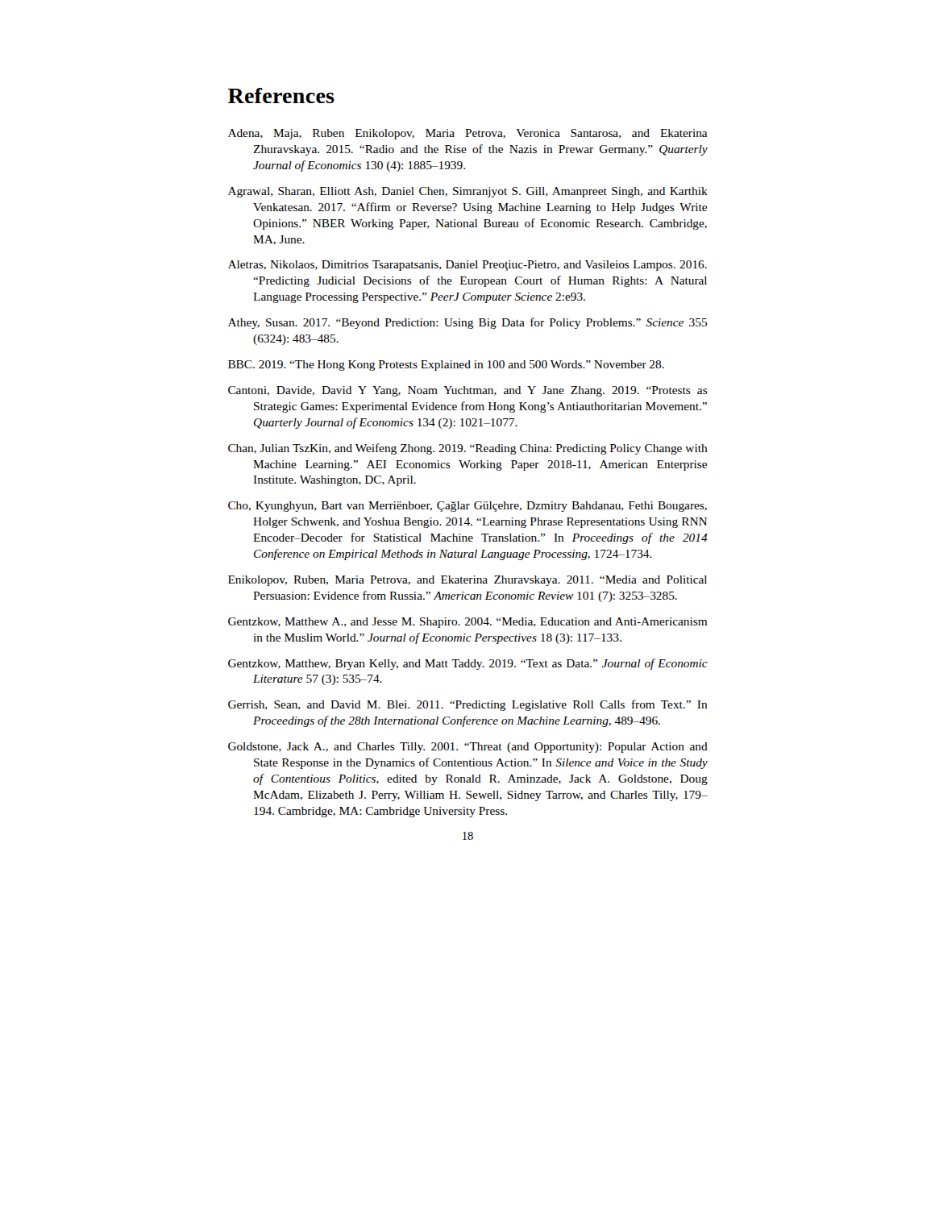References
Adena, Maja, Ruben Enikolopov, Maria Petrova, Veronica Santarosa, and Ekaterina Zhuravskaya. 2015. “Radio and the Rise of the Nazis in Prewar Germany.” Quarterly Journal of Economics 130 (4): 1885–1939.
Agrawal, Sharan, Elliott Ash, Daniel Chen, Simranjyot S. Gill, Amanpreet Singh, and Karthik Venkatesan. 2017. “Affirm or Reverse? Using Machine Learning to Help Judges Write Opinions.” NBER Working Paper, National Bureau of Economic Research. Cambridge, MA, June.
Aletras, Nikolaos, Dimitrios Tsarapatsanis, Daniel Preoţiuc-Pietro, and Vasileios Lampos. 2016. “Predicting Judicial Decisions of the European Court of Human Rights: A Natural Language Processing Perspective.” PeerJ Computer Science 2:e93.
Athey, Susan. 2017. “Beyond Prediction: Using Big Data for Policy Problems.” Science 355 (6324): 483–485.
BBC. 2019. “The Hong Kong Protests Explained in 100 and 500 Words.” November 28.
Cantoni, Davide, David Y Yang, Noam Yuchtman, and Y Jane Zhang. 2019. “Protests as Strategic Games: Experimental Evidence from Hong Kong’s Antiauthoritarian Movement.” Quarterly Journal of Economics 134 (2): 1021–1077.
Chan, Julian TszKin, and Weifeng Zhong. 2019. “Reading China: Predicting Policy Change with Machine Learning.” AEI Economics Working Paper 2018-11, American Enterprise Institute. Washington, DC, April.
Cho, Kyunghyun, Bart van Merriënboer, Çağlar Gülçehre, Dzmitry Bahdanau, Fethi Bougares, Holger Schwenk, and Yoshua Bengio. 2014. “Learning Phrase Representations Using RNN Encoder–Decoder for Statistical Machine Translation.” In Proceedings of the 2014 Conference on Empirical Methods in Natural Language Processing, 1724–1734.
Enikolopov, Ruben, Maria Petrova, and Ekaterina Zhuravskaya. 2011. “Media and Political Persuasion: Evidence from Russia.” American Economic Review 101 (7): 3253–3285.
Gentzkow, Matthew A., and Jesse M. Shapiro. 2004. “Media, Education and Anti-Americanism in the Muslim World.” Journal of Economic Perspectives 18 (3): 117–133.
Gentzkow, Matthew, Bryan Kelly, and Matt Taddy. 2019. “Text as Data.” Journal of Economic Literature 57 (3): 535–74.
Gerrish, Sean, and David M. Blei. 2011. “Predicting Legislative Roll Calls from Text.” In Proceedings of the 28th International Conference on Machine Learning, 489–496.
Goldstone, Jack A., and Charles Tilly. 2001. “Threat (and Opportunity): Popular Action and State Response in the Dynamics of Contentious Action.” In Silence and Voice in the Study of Contentious Politics, edited by Ronald R. Aminzade, Jack A. Goldstone, Doug McAdam, Elizabeth J. Perry, William H. Sewell, Sidney Tarrow, and Charles Tilly, 179–194. Cambridge, MA: Cambridge University Press.
18